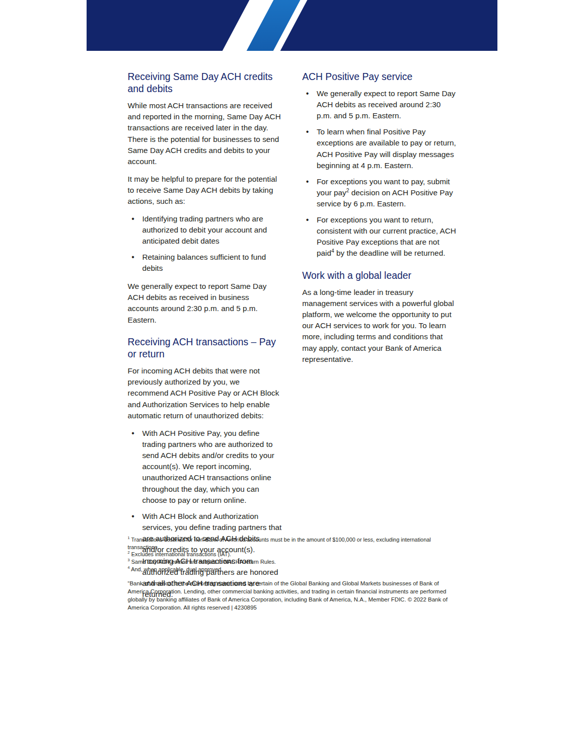Receiving Same Day ACH credits and debits
While most ACH transactions are received and reported in the morning, Same Day ACH transactions are received later in the day. There is the potential for businesses to send Same Day ACH credits and debits to your account.
It may be helpful to prepare for the potential to receive Same Day ACH debits by taking actions, such as:
Identifying trading partners who are authorized to debit your account and anticipated debit dates
Retaining balances sufficient to fund debits
We generally expect to report Same Day ACH debits as received in business accounts around 2:30 p.m. and 5 p.m. Eastern.
Receiving ACH transactions – Pay or return
For incoming ACH debits that were not previously authorized by you, we recommend ACH Positive Pay or ACH Block and Authorization Services to help enable automatic return of unauthorized debits:
With ACH Positive Pay, you define trading partners who are authorized to send ACH debits and/or credits to your account(s). We report incoming, unauthorized ACH transactions online throughout the day, which you can choose to pay or return online.
With ACH Block and Authorization services, you define trading partners that are authorized to send ACH debits and/or credits to your account(s). Incoming ACH transactions from authorized trading partners are honored and all other ACH transactions are returned.
ACH Positive Pay service
We generally expect to report Same Day ACH debits as received around 2:30 p.m. and 5 p.m. Eastern.
To learn when final Positive Pay exceptions are available to pay or return, ACH Positive Pay will display messages beginning at 4 p.m. Eastern.
For exceptions you want to pay, submit your pay2 decision on ACH Positive Pay service by 6 p.m. Eastern.
For exceptions you want to return, consistent with our current practice, ACH Positive Pay exceptions that are not paid4 by the deadline will be returned.
Work with a global leader
As a long-time leader in treasury management services with a powerful global platform, we welcome the opportunity to put our ACH services to work for you. To learn more, including terms and conditions that may apply, contact your Bank of America representative.
1 Transactions destined for non-Bank of America accounts must be in the amount of $100,000 or less, excluding international transactions.
2 Excludes international transactions (IAT).
3 Same Day ACH entries are subject to NACHA return Rules.
4 And, when applicable, dual approved.
“Bank of America” is the marketing name used by certain of the Global Banking and Global Markets businesses of Bank of America Corporation. Lending, other commercial banking activities, and trading in certain financial instruments are performed globally by banking affiliates of Bank of America Corporation, including Bank of America, N.A., Member FDIC. © 2022 Bank of America Corporation. All rights reserved | 4230895